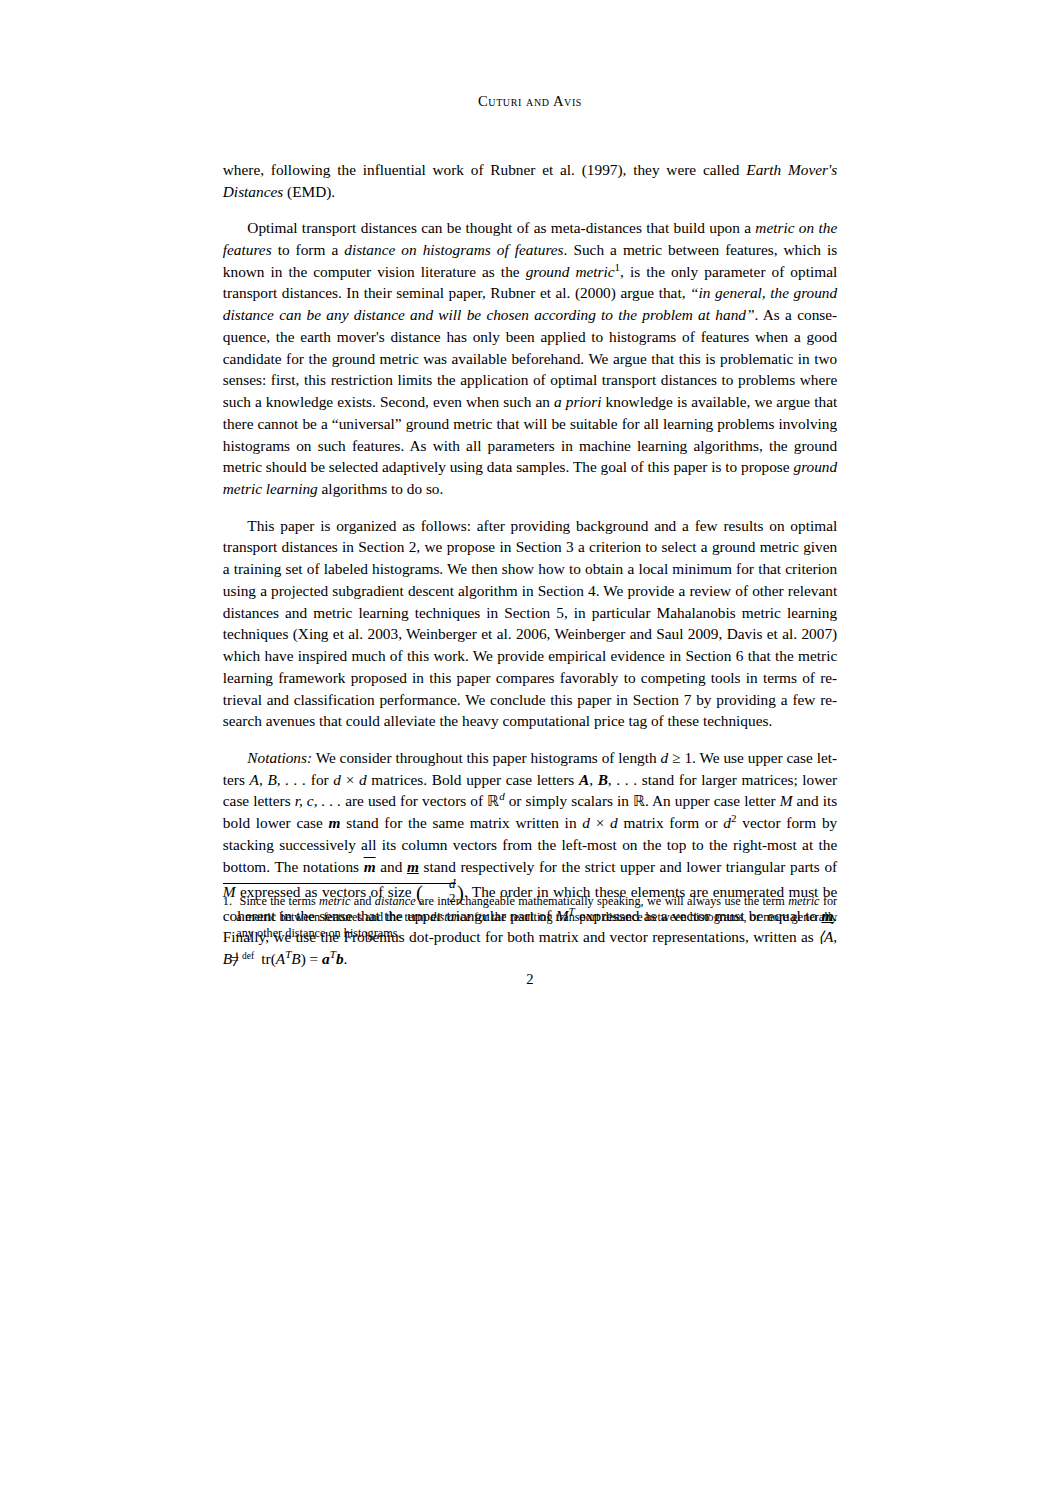Cuturi and Avis
where, following the influential work of Rubner et al. (1997), they were called Earth Mover's Distances (EMD).
Optimal transport distances can be thought of as meta-distances that build upon a metric on the features to form a distance on histograms of features. Such a metric between features, which is known in the computer vision literature as the ground metric1, is the only parameter of optimal transport distances. In their seminal paper, Rubner et al. (2000) argue that, “in general, the ground distance can be any distance and will be chosen according to the problem at hand”. As a consequence, the earth mover's distance has only been applied to histograms of features when a good candidate for the ground metric was available beforehand. We argue that this is problematic in two senses: first, this restriction limits the application of optimal transport distances to problems where such a knowledge exists. Second, even when such an a priori knowledge is available, we argue that there cannot be a “universal” ground metric that will be suitable for all learning problems involving histograms on such features. As with all parameters in machine learning algorithms, the ground metric should be selected adaptively using data samples. The goal of this paper is to propose ground metric learning algorithms to do so.
This paper is organized as follows: after providing background and a few results on optimal transport distances in Section 2, we propose in Section 3 a criterion to select a ground metric given a training set of labeled histograms. We then show how to obtain a local minimum for that criterion using a projected subgradient descent algorithm in Section 4. We provide a review of other relevant distances and metric learning techniques in Section 5, in particular Mahalanobis metric learning techniques (Xing et al. 2003, Weinberger et al. 2006, Weinberger and Saul 2009, Davis et al. 2007) which have inspired much of this work. We provide empirical evidence in Section 6 that the metric learning framework proposed in this paper compares favorably to competing tools in terms of retrieval and classification performance. We conclude this paper in Section 7 by providing a few research avenues that could alleviate the heavy computational price tag of these techniques.
Notations: We consider throughout this paper histograms of length d ≥ 1. We use upper case letters A, B, . . . for d × d matrices. Bold upper case letters A, B, . . . stand for larger matrices; lower case letters r, c, . . . are used for vectors of ℝd or simply scalars in ℝ. An upper case letter M and its bold lower case m stand for the same matrix written in d × d matrix form or d2 vector form by stacking successively all its column vectors from the left-most on the top to the right-most at the bottom. The notations m and m stand respectively for the strict upper and lower triangular parts of M expressed as vectors of size (d 2). The order in which these elements are enumerated must be coherent in the sense that the upper triangular part of MT expressed as a vector must be equal to m. Finally, we use the Frobenius dot-product for both matrix and vector representations, written as ⟨A, B⟩ def= tr(ATB) = aTb.
1. Since the terms metric and distance are interchangeable mathematically speaking, we will always use the term metric for a metric between features and the term distance for the resulting transport distance between histograms, or more generally any other distance on histograms.
2